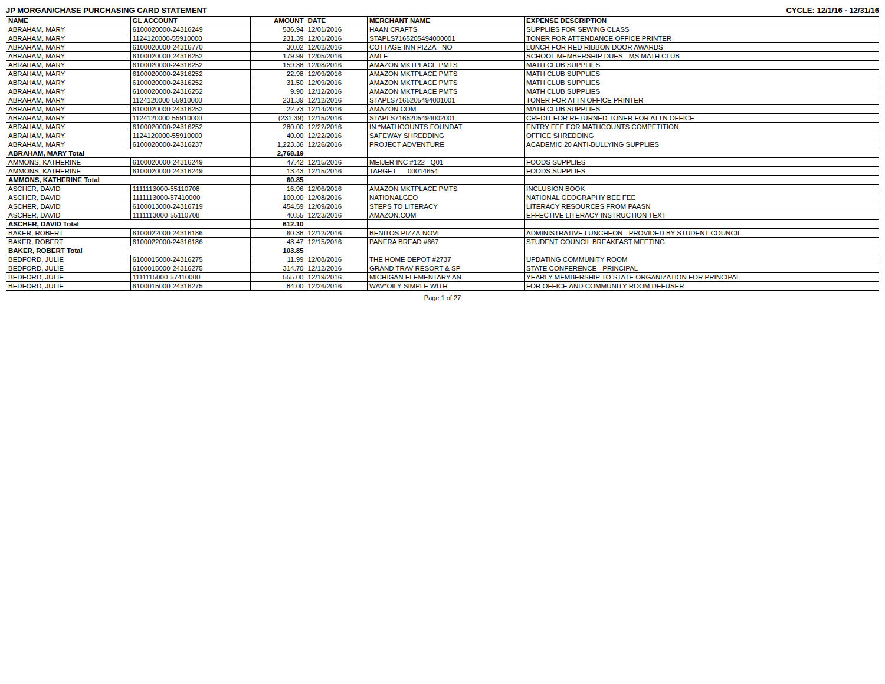JP MORGAN/CHASE PURCHASING CARD STATEMENT CYCLE: 12/1/16 - 12/31/16
| NAME | GL ACCOUNT | AMOUNT | DATE | MERCHANT NAME | EXPENSE DESCRIPTION |
| --- | --- | --- | --- | --- | --- |
| ABRAHAM, MARY | 6100020000-24316249 | 536.94 | 12/01/2016 | HAAN CRAFTS | SUPPLIES FOR SEWING CLASS |
| ABRAHAM, MARY | 1124120000-55910000 | 231.39 | 12/01/2016 | STAPLS7165205494000001 | TONER FOR ATTENDANCE OFFICE PRINTER |
| ABRAHAM, MARY | 6100020000-24316770 | 30.02 | 12/02/2016 | COTTAGE INN PIZZA - NO | LUNCH FOR RED RIBBON DOOR AWARDS |
| ABRAHAM, MARY | 6100020000-24316252 | 179.99 | 12/05/2016 | AMLE | SCHOOL MEMBERSHIP DUES - MS MATH CLUB |
| ABRAHAM, MARY | 6100020000-24316252 | 159.38 | 12/08/2016 | AMAZON MKTPLACE PMTS | MATH CLUB SUPPLIES |
| ABRAHAM, MARY | 6100020000-24316252 | 22.98 | 12/09/2016 | AMAZON MKTPLACE PMTS | MATH CLUB SUPPLIES |
| ABRAHAM, MARY | 6100020000-24316252 | 31.50 | 12/09/2016 | AMAZON MKTPLACE PMTS | MATH CLUB SUPPLIES |
| ABRAHAM, MARY | 6100020000-24316252 | 9.90 | 12/12/2016 | AMAZON MKTPLACE PMTS | MATH CLUB SUPPLIES |
| ABRAHAM, MARY | 1124120000-55910000 | 231.39 | 12/12/2016 | STAPLS7165205494001001 | TONER FOR ATTN OFFICE PRINTER |
| ABRAHAM, MARY | 6100020000-24316252 | 22.73 | 12/14/2016 | AMAZON.COM | MATH CLUB SUPPLIES |
| ABRAHAM, MARY | 1124120000-55910000 | (231.39) | 12/15/2016 | STAPLS7165205494002001 | CREDIT FOR RETURNED TONER FOR ATTN OFFICE |
| ABRAHAM, MARY | 6100020000-24316252 | 280.00 | 12/22/2016 | IN *MATHCOUNTS FOUNDAT | ENTRY FEE FOR MATHCOUNTS COMPETITION |
| ABRAHAM, MARY | 1124120000-55910000 | 40.00 | 12/22/2016 | SAFEWAY SHREDDING | OFFICE SHREDDING |
| ABRAHAM, MARY | 6100020000-24316237 | 1,223.36 | 12/26/2016 | PROJECT ADVENTURE | ACADEMIC 20 ANTI-BULLYING SUPPLIES |
| ABRAHAM, MARY Total | 2,768.19 | | | |
| AMMONS, KATHERINE | 6100020000-24316249 | 47.42 | 12/15/2016 | MEIJER INC #122 Q01 | FOODS SUPPLIES |
| AMMONS, KATHERINE | 6100020000-24316249 | 13.43 | 12/15/2016 | TARGET 00014654 | FOODS SUPPLIES |
| AMMONS, KATHERINE Total | 60.85 | | | |
| ASCHER, DAVID | 1111113000-55110708 | 16.96 | 12/06/2016 | AMAZON MKTPLACE PMTS | INCLUSION BOOK |
| ASCHER, DAVID | 1111113000-57410000 | 100.00 | 12/08/2016 | NATIONALGEO | NATIONAL GEOGRAPHY BEE FEE |
| ASCHER, DAVID | 6100013000-24316719 | 454.59 | 12/09/2016 | STEPS TO LITERACY | LITERACY RESOURCES FROM PAASN |
| ASCHER, DAVID | 1111113000-55110708 | 40.55 | 12/23/2016 | AMAZON.COM | EFFECTIVE LITERACY INSTRUCTION TEXT |
| ASCHER, DAVID Total | 612.10 | | | |
| BAKER, ROBERT | 6100022000-24316186 | 60.38 | 12/12/2016 | BENITOS PIZZA-NOVI | ADMINISTRATIVE LUNCHEON - PROVIDED BY STUDENT COUNCIL |
| BAKER, ROBERT | 6100022000-24316186 | 43.47 | 12/15/2016 | PANERA BREAD #667 | STUDENT COUNCIL BREAKFAST MEETING |
| BAKER, ROBERT Total | 103.85 | | | |
| BEDFORD, JULIE | 6100015000-24316275 | 11.99 | 12/08/2016 | THE HOME DEPOT #2737 | UPDATING COMMUNITY ROOM |
| BEDFORD, JULIE | 6100015000-24316275 | 314.70 | 12/12/2016 | GRAND TRAV RESORT & SP | STATE CONFERENCE - PRINCIPAL |
| BEDFORD, JULIE | 1111115000-57410000 | 555.00 | 12/19/2016 | MICHIGAN ELEMENTARY AN | YEARLY MEMBERSHIP TO STATE ORGANIZATION FOR PRINCIPAL |
| BEDFORD, JULIE | 6100015000-24316275 | 84.00 | 12/26/2016 | WAV*OILY SIMPLE WITH | FOR OFFICE AND COMMUNITY ROOM DEFUSER |
Page 1 of 27